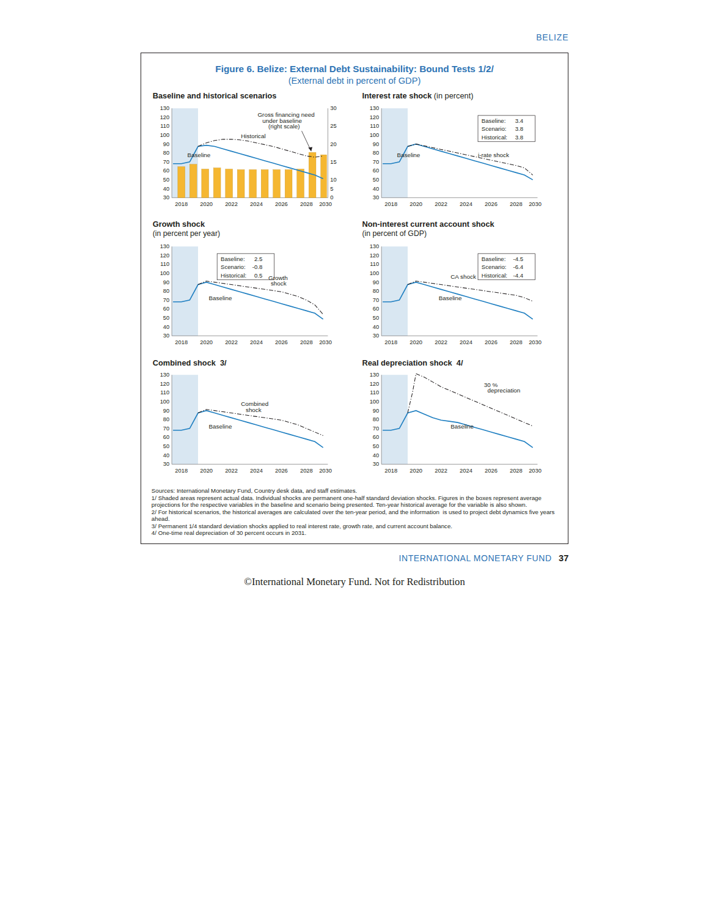BELIZE
Figure 6. Belize: External Debt Sustainability: Bound Tests 1/2/
(External debt in percent of GDP)
Baseline and historical scenarios
130 120 110 100 90 80 70 60 50 40 30 30 25 20 15 10 5 0 Historical Baseline Gross financing need under baseline (right scale) 2018 2020 2022 2024 2026 2028 2030
Interest rate shock (in percent)
130 120 110 100 90 80 70 60 50 40 30 Baseline: 3.4 Scenario: 3.8 Historical: 3.8 Baseline i-rate shock 2018 2020 2022 2024 2026 2028 2030
Growth shock
(in percent per year)
130 120 110 100 90 80 70 60 50 40 30 Baseline: 2.5 Scenario: -0.8 Historical: 0.5 Growth shock Baseline 2018 2020 2022 2024 2026 2028 2030
Non-interest current account shock
(in percent of GDP)
130 120 110 100 90 80 70 60 50 40 30 Baseline: -4.5 Scenario: -6.4 Historical: -4.4 CA shock Baseline 2018 2020 2022 2024 2026 2028 2030
Combined shock 3/
130 120 110 100 90 80 70 60 50 40 30 Combined shock Baseline 2018 2020 2022 2024 2026 2028 2030
Real depreciation shock 4/
130 120 110 100 90 80 70 60 50 40 30 30 % depreciation Baseline 2018 2020 2022 2024 2026 2028 2030
Sources: International Monetary Fund, Country desk data, and staff estimates.
1/ Shaded areas represent actual data. Individual shocks are permanent one-half standard deviation shocks. Figures in the boxes represent average projections for the respective variables in the baseline and scenario being presented. Ten-year historical average for the variable is also shown.
2/ For historical scenarios, the historical averages are calculated over the ten-year period, and the information is used to project debt dynamics five years ahead.
3/ Permanent 1/4 standard deviation shocks applied to real interest rate, growth rate, and current account balance.
4/ One-time real depreciation of 30 percent occurs in 2031.
INTERNATIONAL MONETARY FUND 37
©International Monetary Fund. Not for Redistribution